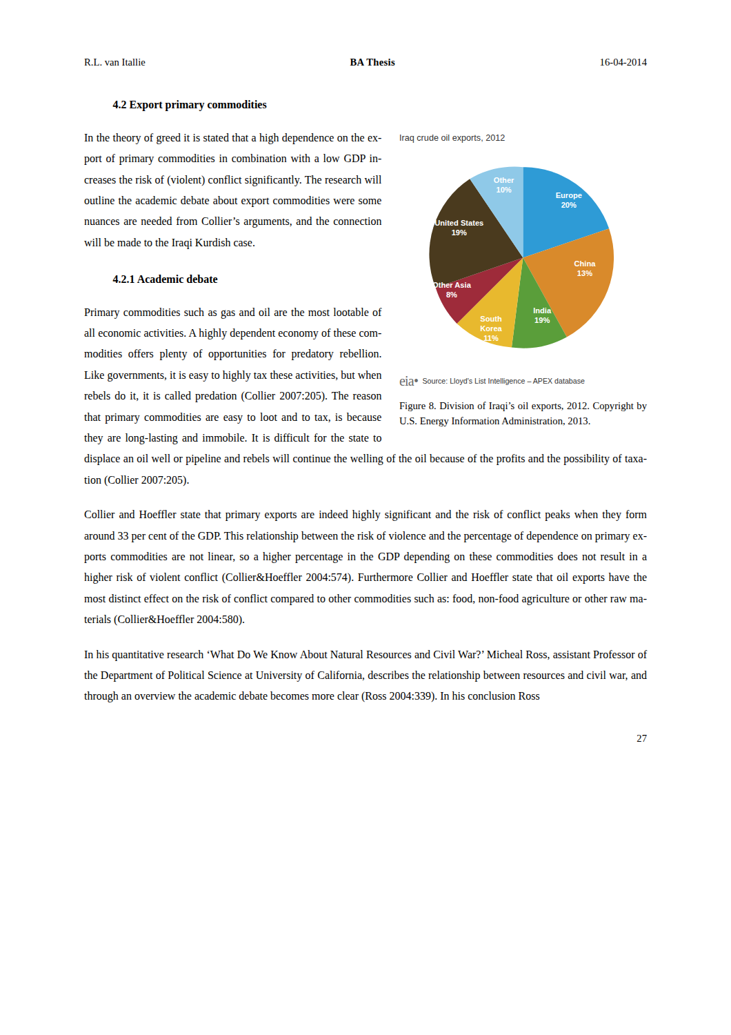R.L. van Itallie BA Thesis 16-04-2014
4.2 Export primary commodities
Iraq crude oil exports, 2012
Europe 20% China 13% India 19% South Korea 11% Other Asia 8% United States 19% Other 10%
eia• Source: Lloyd's List Intelligence – APEX database
Figure 8. Division of Iraqi’s oil exports, 2012. Copyright by U.S. Energy Information Administration, 2013.
In the theory of greed it is stated that a high dependence on the export of primary commodities in combination with a low GDP increases the risk of (violent) conflict significantly. The research will outline the academic debate about export commodities were some nuances are needed from Collier’s arguments, and the connection will be made to the Iraqi Kurdish case.
4.2.1 Academic debate
Primary commodities such as gas and oil are the most lootable of all economic activities. A highly dependent economy of these commodities offers plenty of opportunities for predatory rebellion. Like governments, it is easy to highly tax these activities, but when rebels do it, it is called predation (Collier 2007:205). The reason that primary commodities are easy to loot and to tax, is because they are long-lasting and immobile. It is difficult for the state to displace an oil well or pipeline and rebels will continue the welling of the oil because of the profits and the possibility of taxation (Collier 2007:205).
Collier and Hoeffler state that primary exports are indeed highly significant and the risk of conflict peaks when they form around 33 per cent of the GDP. This relationship between the risk of violence and the percentage of dependence on primary exports commodities are not linear, so a higher percentage in the GDP depending on these commodities does not result in a higher risk of violent conflict (Collier&Hoeffler 2004:574). Furthermore Collier and Hoeffler state that oil exports have the most distinct effect on the risk of conflict compared to other commodities such as: food, non-food agriculture or other raw materials (Collier&Hoeffler 2004:580).
In his quantitative research ‘What Do We Know About Natural Resources and Civil War?’ Micheal Ross, assistant Professor of the Department of Political Science at University of California, describes the relationship between resources and civil war, and through an overview the academic debate becomes more clear (Ross 2004:339). In his conclusion Ross
27